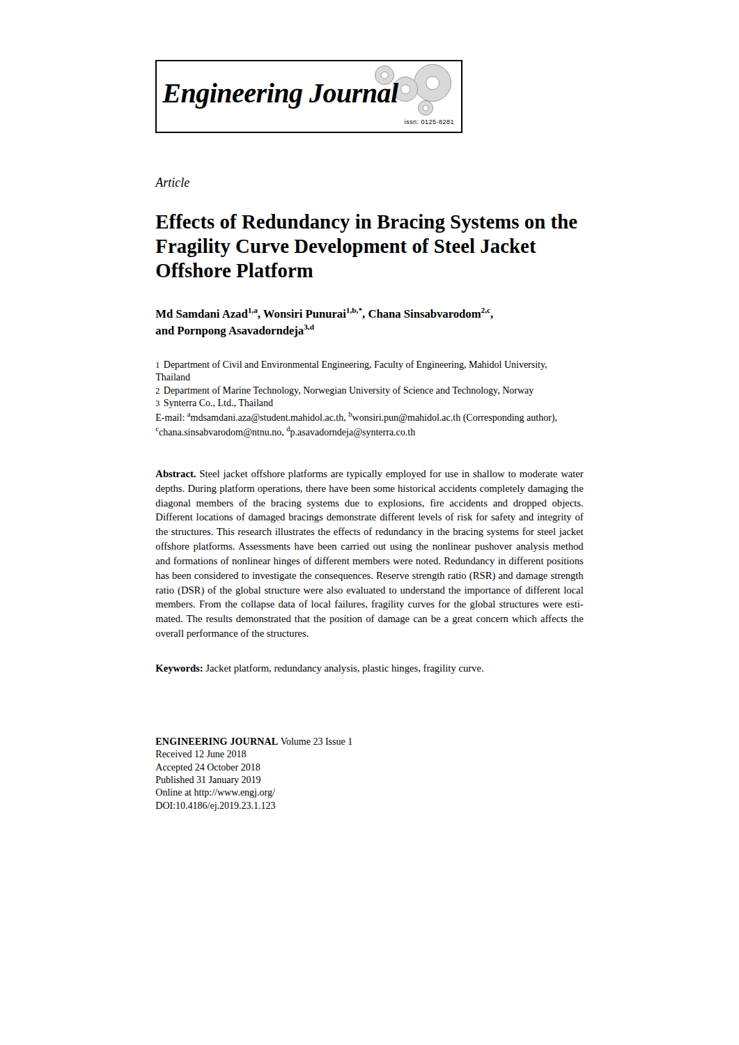Engineering Journal
issn: 0125-8281
Article
Effects of Redundancy in Bracing Systems on the Fragility Curve Development of Steel Jacket Offshore Platform
Md Samdani Azad1,a, Wonsiri Punurai1,b,*, Chana Sinsabvarodom2,c,
and Pornpong Asavadorndeja3,d
1 Department of Civil and Environmental Engineering, Faculty of Engineering, Mahidol University, Thailand
2 Department of Marine Technology, Norwegian University of Science and Technology, Norway
3 Synterra Co., Ltd., Thailand
E-mail: amdsamdani.aza@student.mahidol.ac.th, bwonsiri.pun@mahidol.ac.th (Corresponding author),
cchana.sinsabvarodom@ntnu.no, dp.asavadorndeja@synterra.co.th
Abstract. Steel jacket offshore platforms are typically employed for use in shallow to moderate water depths. During platform operations, there have been some historical accidents completely damaging the diagonal members of the bracing systems due to explosions, fire accidents and dropped objects. Different locations of damaged bracings demonstrate different levels of risk for safety and integrity of the structures. This research illustrates the effects of redundancy in the bracing systems for steel jacket offshore platforms. Assessments have been carried out using the nonlinear pushover analysis method and formations of nonlinear hinges of different members were noted. Redundancy in different positions has been considered to investigate the consequences. Reserve strength ratio (RSR) and damage strength ratio (DSR) of the global structure were also evaluated to understand the importance of different local members. From the collapse data of local failures, fragility curves for the global structures were estimated. The results demonstrated that the position of damage can be a great concern which affects the overall performance of the structures.
Keywords: Jacket platform, redundancy analysis, plastic hinges, fragility curve.
ENGINEERING JOURNAL Volume 23 Issue 1
Received 12 June 2018
Accepted 24 October 2018
Published 31 January 2019
Online at http://www.engj.org/
DOI:10.4186/ej.2019.23.1.123